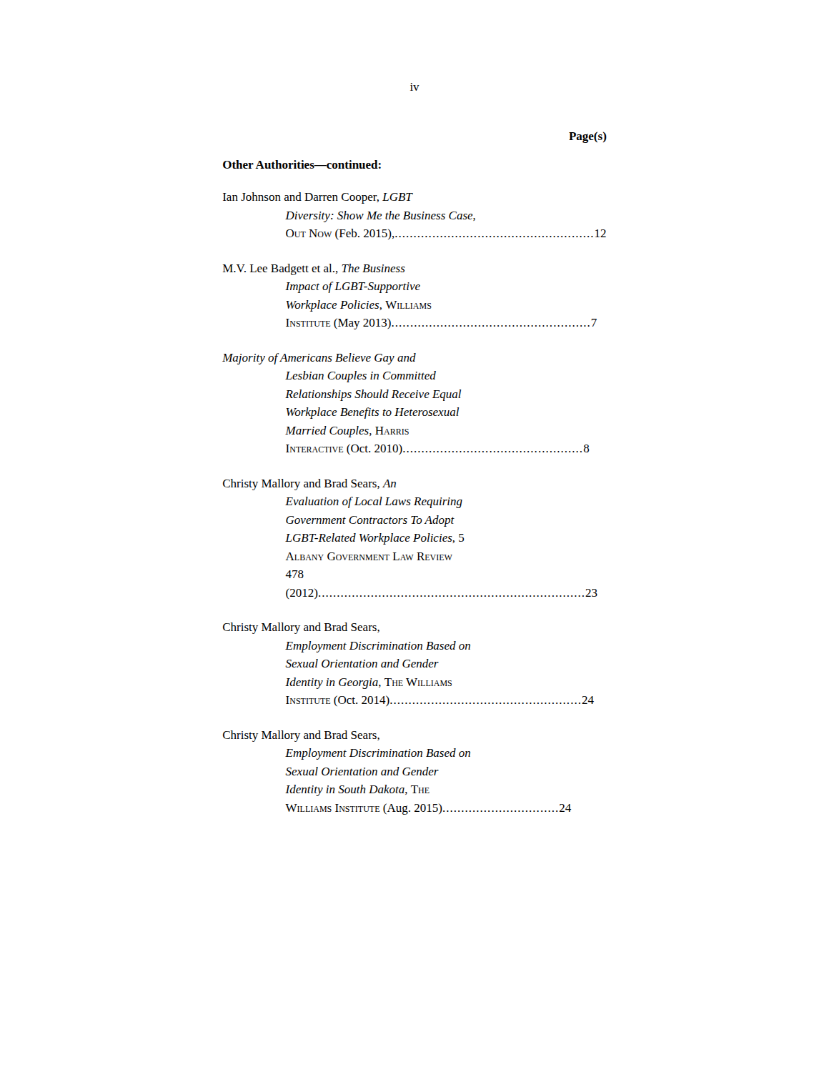iv
Page(s)
Other Authorities—continued:
Ian Johnson and Darren Cooper, LGBT Diversity: Show Me the Business Case, Out Now (Feb. 2015),..................................................... 12
M.V. Lee Badgett et al., The Business Impact of LGBT-Supportive Workplace Policies, Williams Institute (May 2013)..................................................... 7
Majority of Americans Believe Gay and Lesbian Couples in Committed Relationships Should Receive Equal Workplace Benefits to Heterosexual Married Couples, Harris Interactive (Oct. 2010)................................................ 8
Christy Mallory and Brad Sears, An Evaluation of Local Laws Requiring Government Contractors To Adopt LGBT-Related Workplace Policies, 5 Albany Government Law Review 478 (2012)....................................................................... 23
Christy Mallory and Brad Sears, Employment Discrimination Based on Sexual Orientation and Gender Identity in Georgia, The Williams Institute (Oct. 2014)................................................... 24
Christy Mallory and Brad Sears, Employment Discrimination Based on Sexual Orientation and Gender Identity in South Dakota, The Williams Institute (Aug. 2015)............................... 24